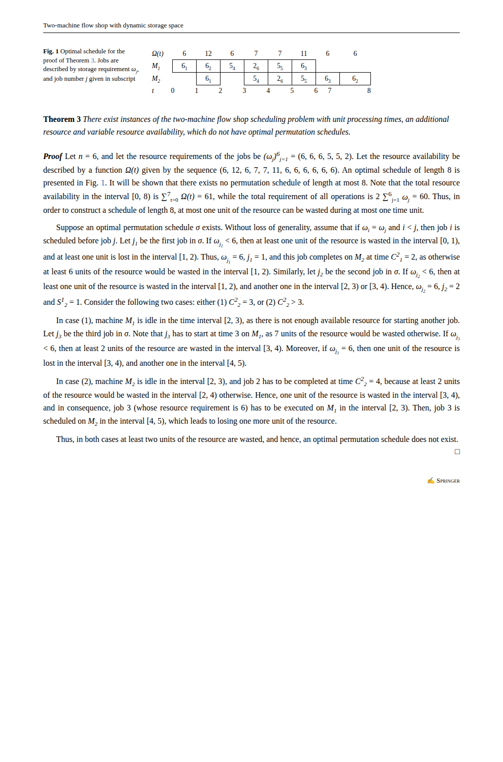Two-machine flow shop with dynamic storage space
Fig. 1 Optimal schedule for the proof of Theorem 3. Jobs are described by storage requirement ωj, and job number j given in subscript
| Ω(t) | 6 | 12 | 6 | 7 | 7 | 11 | 6 | 6 |
| M 1 | 6 1 | 6 2 | 5 4 | 2 6 | 5 5 | 6 3 | | |
| M 2 | | 6 1 | | 5 4 | 2 6 | 5 5 | 6 3 | 6 2 |
| t | 0 | 1 | 2 | 3 | 4 | 5 | 6 | 7 8 |
Theorem 3 There exist instances of the two-machine flow shop scheduling problem with unit processing times, an additional resource and variable resource availability, which do not have optimal permutation schedules.
Proof Let n = 6, and let the resource requirements of the jobs be (ωj)6j=1 = (6, 6, 6, 5, 5, 2). Let the resource availability be described by a function Ω(t) given by the sequence (6, 12, 6, 7, 7, 11, 6, 6, 6, 6, 6, 6). An optimal schedule of length 8 is presented in Fig. 1. It will be shown that there exists no permutation schedule of length at most 8. Note that the total resource availability in the interval [0, 8) is ∑7t=0 Ω(t) = 61, while the total requirement of all operations is 2 ∑6j=1 ωj = 60. Thus, in order to construct a schedule of length 8, at most one unit of the resource can be wasted during at most one time unit.
Suppose an optimal permutation schedule σ exists. Without loss of generality, assume that if ωi = ωj and i < j, then job i is scheduled before job j. Let j1 be the first job in σ. If ωj1 < 6, then at least one unit of the resource is wasted in the interval [0, 1), and at least one unit is lost in the interval [1, 2). Thus, ωj1 = 6, j1 = 1, and this job completes on M2 at time C21 = 2, as otherwise at least 6 units of the resource would be wasted in the interval [1, 2). Similarly, let j2 be the second job in σ. If ωj2 < 6, then at least one unit of the resource is wasted in the interval [1, 2), and another one in the interval [2, 3) or [3, 4). Hence, ωj2 = 6, j2 = 2 and S12 = 1. Consider the following two cases: either (1) C22 = 3, or (2) C22 > 3.
In case (1), machine M1 is idle in the time interval [2, 3), as there is not enough available resource for starting another job. Let j3 be the third job in σ. Note that j3 has to start at time 3 on M1, as 7 units of the resource would be wasted otherwise. If ωj3 < 6, then at least 2 units of the resource are wasted in the interval [3, 4). Moreover, if ωj3 = 6, then one unit of the resource is lost in the interval [3, 4), and another one in the interval [4, 5).
In case (2), machine M2 is idle in the interval [2, 3), and job 2 has to be completed at time C22 = 4, because at least 2 units of the resource would be wasted in the interval [2, 4) otherwise. Hence, one unit of the resource is wasted in the interval [3, 4), and in consequence, job 3 (whose resource requirement is 6) has to be executed on M1 in the interval [2, 3). Then, job 3 is scheduled on M2 in the interval [4, 5), which leads to losing one more unit of the resource.
Thus, in both cases at least two units of the resource are wasted, and hence, an optimal permutation schedule does not exist. □
✍ Springer